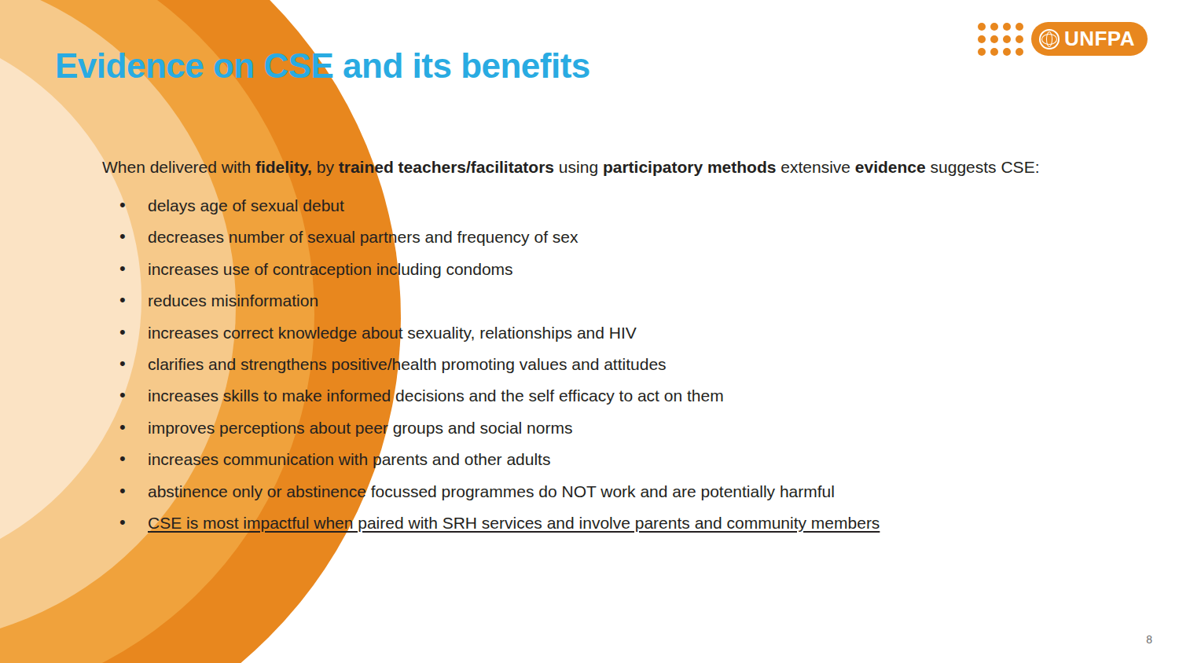UNFPA
Evidence on CSE and its benefits
When delivered with fidelity, by trained teachers/facilitators using participatory methods extensive evidence suggests CSE:
delays age of sexual debut
decreases number of sexual partners and frequency of sex
increases use of contraception including condoms
reduces misinformation
increases correct knowledge about sexuality, relationships and HIV
clarifies and strengthens positive/health promoting values and attitudes
increases skills to make informed decisions and the self efficacy to act on them
improves perceptions about peer groups and social norms
increases communication with parents and other adults
abstinence only or abstinence focussed programmes do NOT work and are potentially harmful
CSE is most impactful when paired with SRH services and involve parents and community members
8